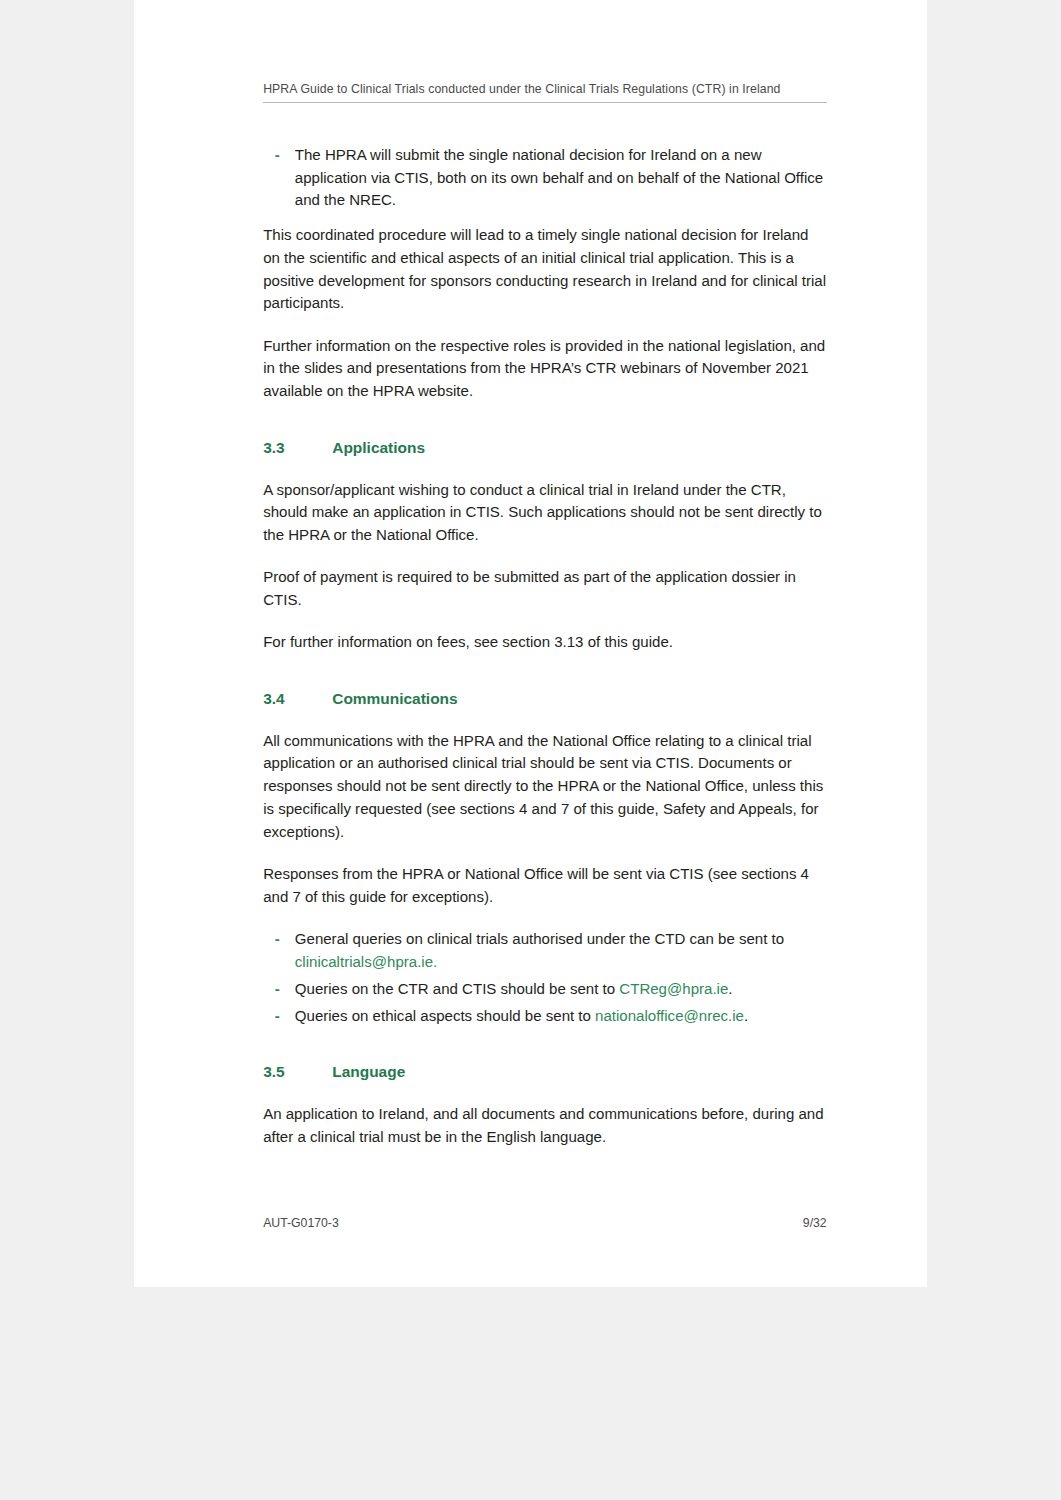HPRA Guide to Clinical Trials conducted under the Clinical Trials Regulations (CTR) in Ireland
The HPRA will submit the single national decision for Ireland on a new application via CTIS, both on its own behalf and on behalf of the National Office and the NREC.
This coordinated procedure will lead to a timely single national decision for Ireland on the scientific and ethical aspects of an initial clinical trial application. This is a positive development for sponsors conducting research in Ireland and for clinical trial participants.
Further information on the respective roles is provided in the national legislation, and in the slides and presentations from the HPRA’s CTR webinars of November 2021 available on the HPRA website.
3.3 Applications
A sponsor/applicant wishing to conduct a clinical trial in Ireland under the CTR, should make an application in CTIS. Such applications should not be sent directly to the HPRA or the National Office.
Proof of payment is required to be submitted as part of the application dossier in CTIS.
For further information on fees, see section 3.13 of this guide.
3.4 Communications
All communications with the HPRA and the National Office relating to a clinical trial application or an authorised clinical trial should be sent via CTIS. Documents or responses should not be sent directly to the HPRA or the National Office, unless this is specifically requested (see sections 4 and 7 of this guide, Safety and Appeals, for exceptions).
Responses from the HPRA or National Office will be sent via CTIS (see sections 4 and 7 of this guide for exceptions).
General queries on clinical trials authorised under the CTD can be sent to clinicaltrials@hpra.ie.
Queries on the CTR and CTIS should be sent to CTReg@hpra.ie.
Queries on ethical aspects should be sent to nationaloffice@nrec.ie.
3.5 Language
An application to Ireland, and all documents and communications before, during and after a clinical trial must be in the English language.
AUT-G0170-3 9/32